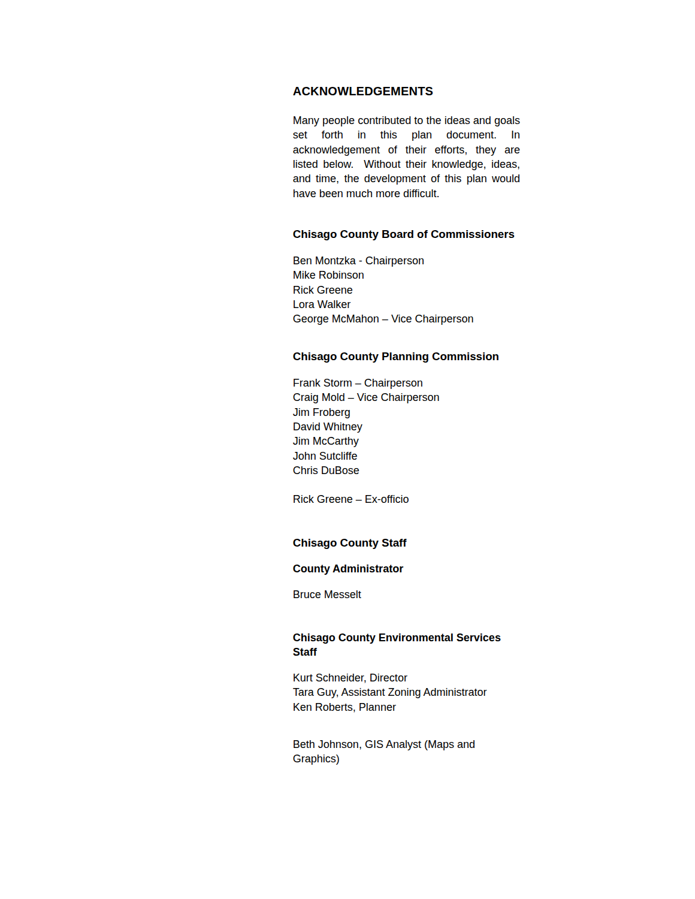ACKNOWLEDGEMENTS
Many people contributed to the ideas and goals set forth in this plan document. In acknowledgement of their efforts, they are listed below. Without their knowledge, ideas, and time, the development of this plan would have been much more difficult.
Chisago County Board of Commissioners
Ben Montzka - Chairperson
Mike Robinson
Rick Greene
Lora Walker
George McMahon – Vice Chairperson
Chisago County Planning Commission
Frank Storm – Chairperson
Craig Mold – Vice Chairperson
Jim Froberg
David Whitney
Jim McCarthy
John Sutcliffe
Chris DuBose
Rick Greene – Ex-officio
Chisago County Staff
County Administrator
Bruce Messelt
Chisago County Environmental Services Staff
Kurt Schneider, Director
Tara Guy, Assistant Zoning Administrator
Ken Roberts, Planner
Beth Johnson, GIS Analyst (Maps and Graphics)